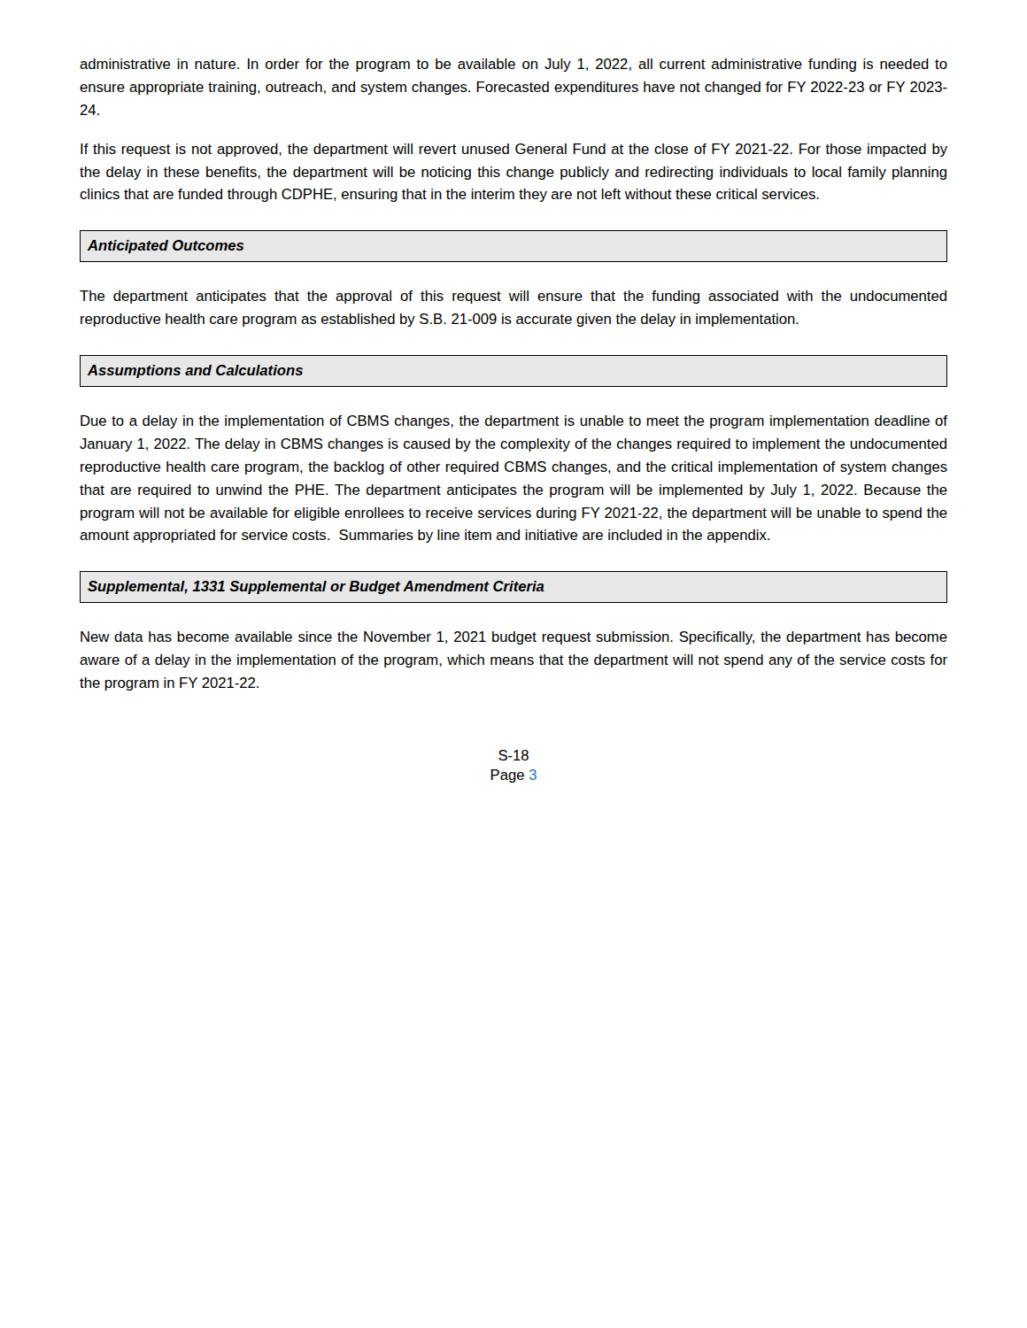administrative in nature. In order for the program to be available on July 1, 2022, all current administrative funding is needed to ensure appropriate training, outreach, and system changes. Forecasted expenditures have not changed for FY 2022-23 or FY 2023-24.
If this request is not approved, the department will revert unused General Fund at the close of FY 2021-22. For those impacted by the delay in these benefits, the department will be noticing this change publicly and redirecting individuals to local family planning clinics that are funded through CDPHE, ensuring that in the interim they are not left without these critical services.
Anticipated Outcomes
The department anticipates that the approval of this request will ensure that the funding associated with the undocumented reproductive health care program as established by S.B. 21-009 is accurate given the delay in implementation.
Assumptions and Calculations
Due to a delay in the implementation of CBMS changes, the department is unable to meet the program implementation deadline of January 1, 2022. The delay in CBMS changes is caused by the complexity of the changes required to implement the undocumented reproductive health care program, the backlog of other required CBMS changes, and the critical implementation of system changes that are required to unwind the PHE. The department anticipates the program will be implemented by July 1, 2022. Because the program will not be available for eligible enrollees to receive services during FY 2021-22, the department will be unable to spend the amount appropriated for service costs. Summaries by line item and initiative are included in the appendix.
Supplemental, 1331 Supplemental or Budget Amendment Criteria
New data has become available since the November 1, 2021 budget request submission. Specifically, the department has become aware of a delay in the implementation of the program, which means that the department will not spend any of the service costs for the program in FY 2021-22.
S-18
Page 3